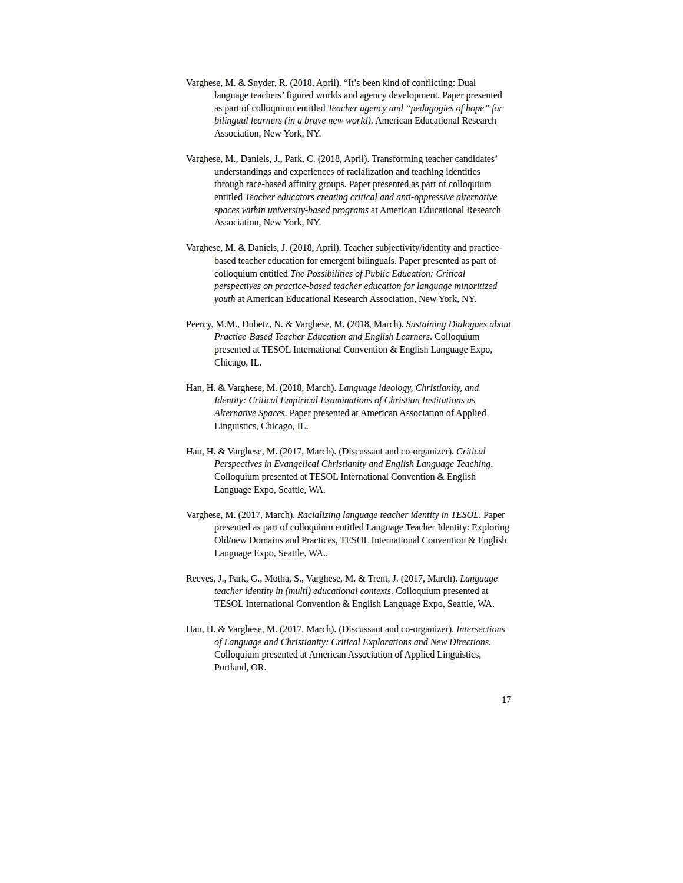Varghese, M. & Snyder, R. (2018, April). “It’s been kind of conflicting: Dual language teachers’ figured worlds and agency development. Paper presented as part of colloquium entitled Teacher agency and “pedagogies of hope” for bilingual learners (in a brave new world). American Educational Research Association, New York, NY.
Varghese, M., Daniels, J., Park, C. (2018, April). Transforming teacher candidates’ understandings and experiences of racialization and teaching identities through race-based affinity groups. Paper presented as part of colloquium entitled Teacher educators creating critical and anti-oppressive alternative spaces within university-based programs at American Educational Research Association, New York, NY.
Varghese, M. & Daniels, J. (2018, April). Teacher subjectivity/identity and practice-based teacher education for emergent bilinguals. Paper presented as part of colloquium entitled The Possibilities of Public Education: Critical perspectives on practice-based teacher education for language minoritized youth at American Educational Research Association, New York, NY.
Peercy, M.M., Dubetz, N. & Varghese, M. (2018, March). Sustaining Dialogues about Practice-Based Teacher Education and English Learners. Colloquium presented at TESOL International Convention & English Language Expo, Chicago, IL.
Han, H. & Varghese, M. (2018, March). Language ideology, Christianity, and Identity: Critical Empirical Examinations of Christian Institutions as Alternative Spaces. Paper presented at American Association of Applied Linguistics, Chicago, IL.
Han, H. & Varghese, M. (2017, March). (Discussant and co-organizer). Critical Perspectives in Evangelical Christianity and English Language Teaching. Colloquium presented at TESOL International Convention & English Language Expo, Seattle, WA.
Varghese, M. (2017, March). Racializing language teacher identity in TESOL. Paper presented as part of colloquium entitled Language Teacher Identity: Exploring Old/new Domains and Practices, TESOL International Convention & English Language Expo, Seattle, WA..
Reeves, J., Park, G., Motha, S., Varghese, M. & Trent, J. (2017, March). Language teacher identity in (multi) educational contexts. Colloquium presented at TESOL International Convention & English Language Expo, Seattle, WA.
Han, H. & Varghese, M. (2017, March). (Discussant and co-organizer). Intersections of Language and Christianity: Critical Explorations and New Directions. Colloquium presented at American Association of Applied Linguistics, Portland, OR.
17